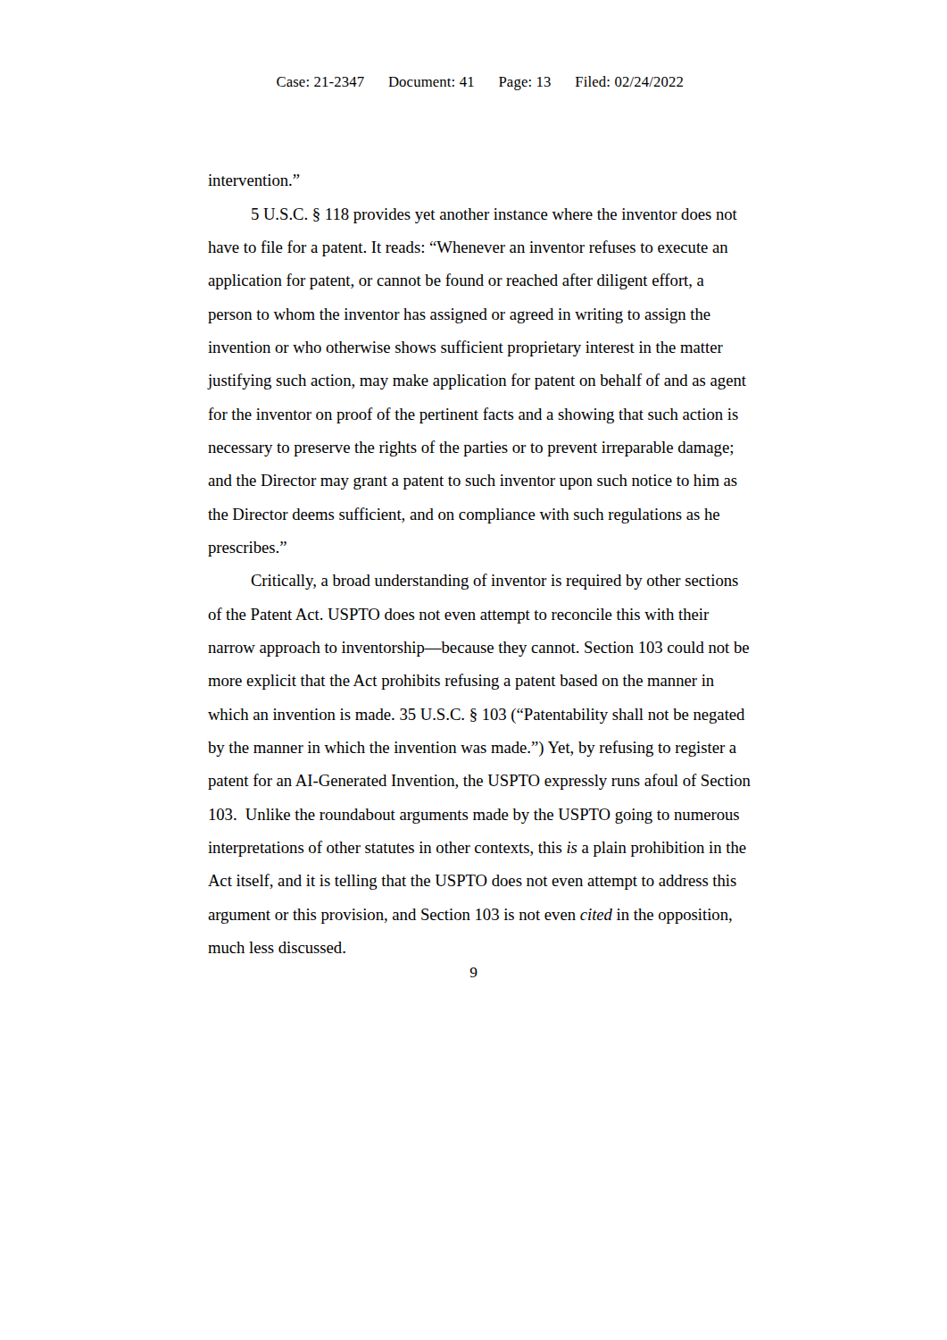Case: 21-2347 Document: 41 Page: 13 Filed: 02/24/2022
intervention.”
5 U.S.C. § 118 provides yet another instance where the inventor does not have to file for a patent. It reads: “Whenever an inventor refuses to execute an application for patent, or cannot be found or reached after diligent effort, a person to whom the inventor has assigned or agreed in writing to assign the invention or who otherwise shows sufficient proprietary interest in the matter justifying such action, may make application for patent on behalf of and as agent for the inventor on proof of the pertinent facts and a showing that such action is necessary to preserve the rights of the parties or to prevent irreparable damage; and the Director may grant a patent to such inventor upon such notice to him as the Director deems sufficient, and on compliance with such regulations as he prescribes.”
Critically, a broad understanding of inventor is required by other sections of the Patent Act. USPTO does not even attempt to reconcile this with their narrow approach to inventorship—because they cannot. Section 103 could not be more explicit that the Act prohibits refusing a patent based on the manner in which an invention is made. 35 U.S.C. § 103 (“Patentability shall not be negated by the manner in which the invention was made.”) Yet, by refusing to register a patent for an AI-Generated Invention, the USPTO expressly runs afoul of Section 103. Unlike the roundabout arguments made by the USPTO going to numerous interpretations of other statutes in other contexts, this is a plain prohibition in the Act itself, and it is telling that the USPTO does not even attempt to address this argument or this provision, and Section 103 is not even cited in the opposition, much less discussed.
9